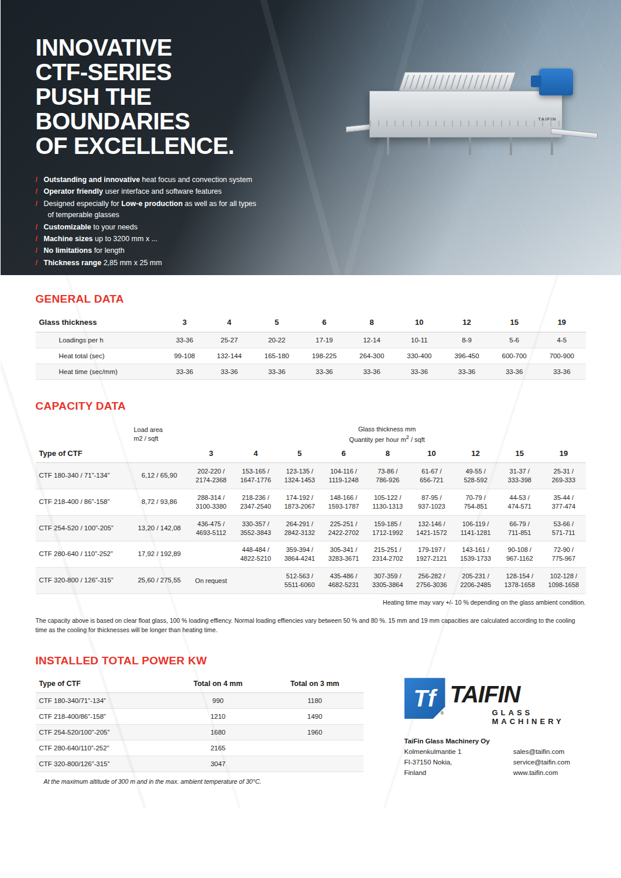Innovative CTF‑Series
push the boundaries
of excellence.
Outstanding and innovative heat focus and convection system
Operator friendly user interface and software features
Designed especially for Low-e production as well as for all types
of temperable glasses
Customizable to your needs
Machine sizes up to 3200 mm x ...
No limitations for length
Thickness range 2,85 mm x 25 mm
TAIFIN
General data
| Glass thickness | 3 | 4 | 5 | 6 | 8 | 10 | 12 | 15 | 19 |
| --- | --- | --- | --- | --- | --- | --- | --- | --- | --- |
| Loadings per h | 33-36 | 25-27 | 20-22 | 17-19 | 12-14 | 10-11 | 8-9 | 5-6 | 4-5 |
| Heat total (sec) | 99-108 | 132-144 | 165-180 | 198-225 | 264-300 | 330-400 | 396-450 | 600-700 | 700-900 |
| Heat time (sec/mm) | 33-36 | 33-36 | 33-36 | 33-36 | 33-36 | 33-36 | 33-36 | 33-36 | 33-36 |
Capacity data
| | Load area m2 / sqft | Glass thickness mm Quantity per hour m 2 / sqft |
| --- | --- | --- |
| Type of CTF | | 3 | 4 | 5 | 6 | 8 | 10 | 12 | 15 | 19 |
| CTF 180-340 / 71”-134” | 6,12 / 65,90 | 202-220 / 2174-2368 | 153-165 / 1647-1776 | 123-135 / 1324-1453 | 104-116 / 1119-1248 | 73-86 / 786-926 | 61-67 / 656-721 | 49-55 / 528-592 | 31-37 / 333-398 | 25-31 / 269-333 |
| CTF 218-400 / 86”-158” | 8,72 / 93,86 | 288-314 / 3100-3380 | 218-236 / 2347-2540 | 174-192 / 1873-2067 | 148-166 / 1593-1787 | 105-122 / 1130-1313 | 87-95 / 937-1023 | 70-79 / 754-851 | 44-53 / 474-571 | 35-44 / 377-474 |
| CTF 254-520 / 100”-205” | 13,20 / 142,08 | 436-475 / 4693-5112 | 330-357 / 3552-3843 | 264-291 / 2842-3132 | 225-251 / 2422-2702 | 159-185 / 1712-1992 | 132-146 / 1421-1572 | 106-119 / 1141-1281 | 66-79 / 711-851 | 53-66 / 571-711 |
| CTF 280-640 / 110”-252” | 17,92 / 192,89 | | 448-484 / 4822-5210 | 359-394 / 3864-4241 | 305-341 / 3283-3671 | 215-251 / 2314-2702 | 179-197 / 1927-2121 | 143-161 / 1539-1733 | 90-108 / 967-1162 | 72-90 / 775-967 |
| CTF 320-800 / 126”-315” | 25,60 / 275,55 | On request | | 512-563 / 5511-6060 | 435-486 / 4682-5231 | 307-359 / 3305-3864 | 256-282 / 2756-3036 | 205-231 / 2206-2485 | 128-154 / 1378-1658 | 102-128 / 1098-1658 |
Heating time may vary +/- 10 % depending on the glass ambient condition.
The capacity above is based on clear float glass, 100 % loading effiency. Normal loading effiencies vary between 50 % and 80 %. 15 mm and 19 mm capacities are calculated according to the cooling time as the cooling for thicknesses will be longer than heating time.
Installed total power kW
| Type of CTF | Total on 4 mm | Total on 3 mm |
| --- | --- | --- |
| CTF 180-340/71”-134” | 990 | 1180 |
| CTF 218-400/86”-158” | 1210 | 1490 |
| CTF 254-520/100”-205” | 1680 | 1960 |
| CTF 280-640/110”-252” | 2165 | |
| CTF 320-800/126”-315” | 3047 | |
At the maximum altitude of 300 m and in the max. ambient temperature of 30°C.
Tf
®
TAIFIN
GLASS MACHINERY
TaiFin Glass Machinery Oy
Kolmenkulmantie 1
FI-37150 Nokia,
Finland
sales@taifin.com
service@taifin.com
www.taifin.com